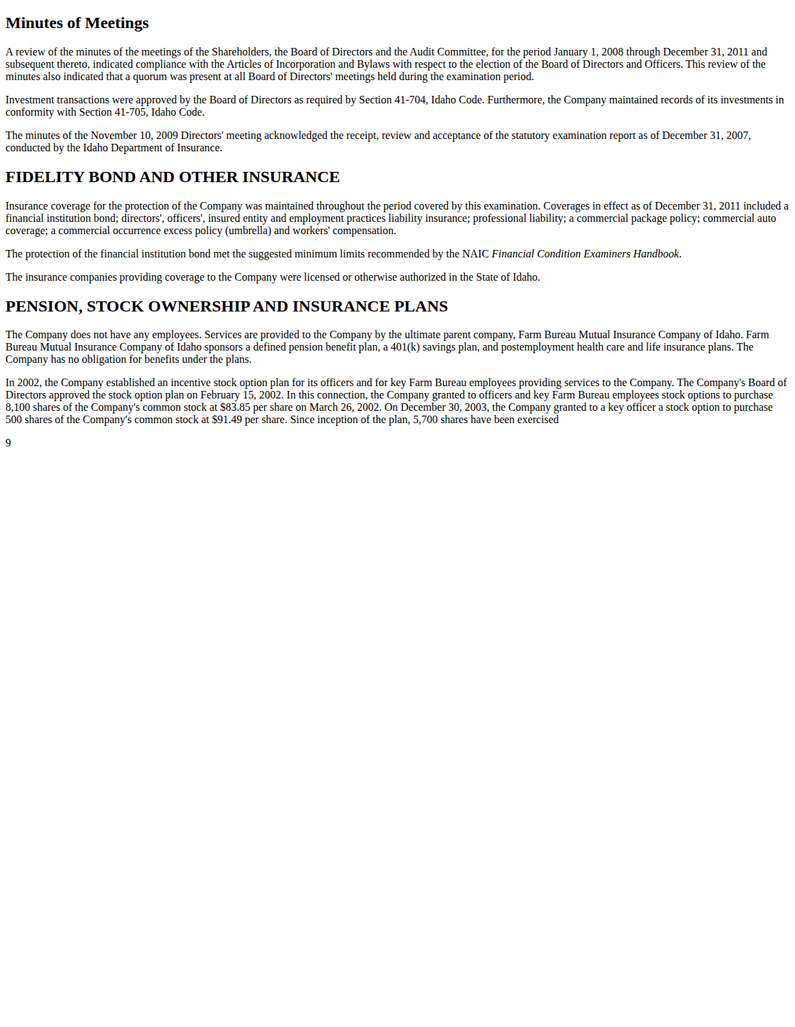Minutes of Meetings
A review of the minutes of the meetings of the Shareholders, the Board of Directors and the Audit Committee, for the period January 1, 2008 through December 31, 2011 and subsequent thereto, indicated compliance with the Articles of Incorporation and Bylaws with respect to the election of the Board of Directors and Officers. This review of the minutes also indicated that a quorum was present at all Board of Directors' meetings held during the examination period.
Investment transactions were approved by the Board of Directors as required by Section 41-704, Idaho Code. Furthermore, the Company maintained records of its investments in conformity with Section 41-705, Idaho Code.
The minutes of the November 10, 2009 Directors' meeting acknowledged the receipt, review and acceptance of the statutory examination report as of December 31, 2007, conducted by the Idaho Department of Insurance.
FIDELITY BOND AND OTHER INSURANCE
Insurance coverage for the protection of the Company was maintained throughout the period covered by this examination. Coverages in effect as of December 31, 2011 included a financial institution bond; directors', officers', insured entity and employment practices liability insurance; professional liability; a commercial package policy; commercial auto coverage; a commercial occurrence excess policy (umbrella) and workers' compensation.
The protection of the financial institution bond met the suggested minimum limits recommended by the NAIC Financial Condition Examiners Handbook.
The insurance companies providing coverage to the Company were licensed or otherwise authorized in the State of Idaho.
PENSION, STOCK OWNERSHIP AND INSURANCE PLANS
The Company does not have any employees. Services are provided to the Company by the ultimate parent company, Farm Bureau Mutual Insurance Company of Idaho. Farm Bureau Mutual Insurance Company of Idaho sponsors a defined pension benefit plan, a 401(k) savings plan, and postemployment health care and life insurance plans. The Company has no obligation for benefits under the plans.
In 2002, the Company established an incentive stock option plan for its officers and for key Farm Bureau employees providing services to the Company. The Company's Board of Directors approved the stock option plan on February 15, 2002. In this connection, the Company granted to officers and key Farm Bureau employees stock options to purchase 8,100 shares of the Company's common stock at $83.85 per share on March 26, 2002. On December 30, 2003, the Company granted to a key officer a stock option to purchase 500 shares of the Company's common stock at $91.49 per share. Since inception of the plan, 5,700 shares have been exercised
9